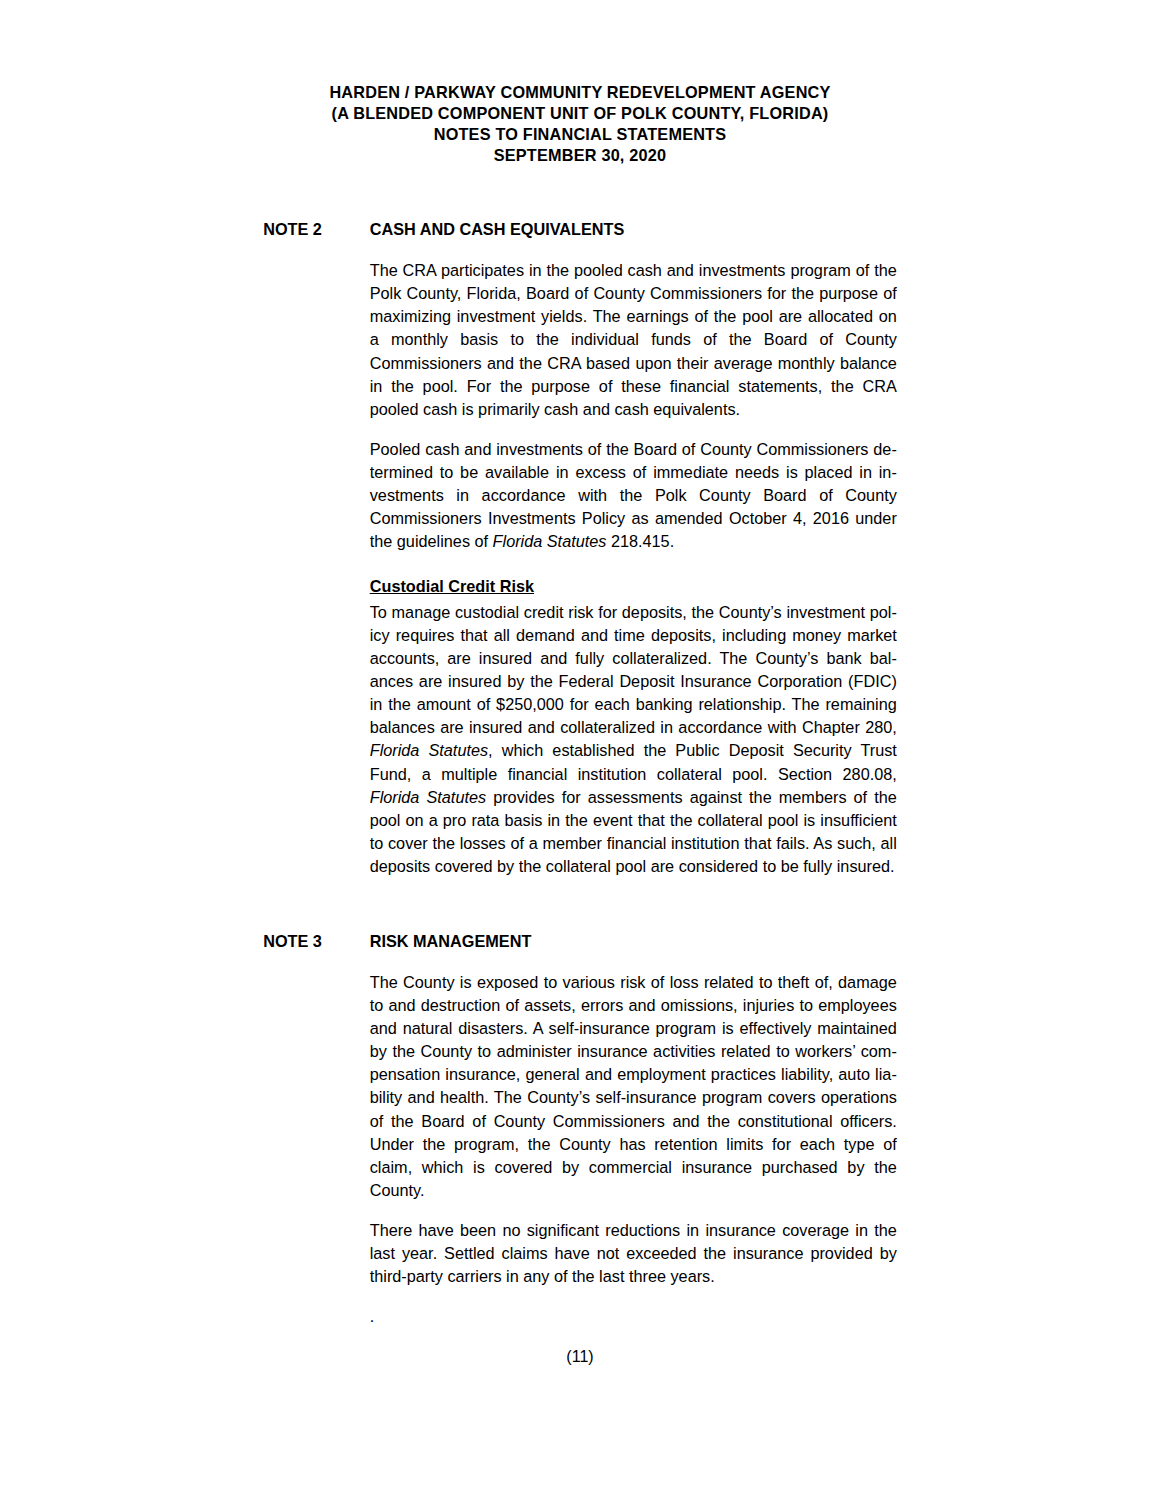HARDEN / PARKWAY COMMUNITY REDEVELOPMENT AGENCY
(A BLENDED COMPONENT UNIT OF POLK COUNTY, FLORIDA)
NOTES TO FINANCIAL STATEMENTS
SEPTEMBER 30, 2020
NOTE 2
Cash and Cash Equivalents
The CRA participates in the pooled cash and investments program of the Polk County, Florida, Board of County Commissioners for the purpose of maximizing investment yields. The earnings of the pool are allocated on a monthly basis to the individual funds of the Board of County Commissioners and the CRA based upon their average monthly balance in the pool. For the purpose of these financial statements, the CRA pooled cash is primarily cash and cash equivalents.
Pooled cash and investments of the Board of County Commissioners determined to be available in excess of immediate needs is placed in investments in accordance with the Polk County Board of County Commissioners Investments Policy as amended October 4, 2016 under the guidelines of Florida Statutes 218.415.
Custodial Credit Risk
To manage custodial credit risk for deposits, the County’s investment policy requires that all demand and time deposits, including money market accounts, are insured and fully collateralized. The County’s bank balances are insured by the Federal Deposit Insurance Corporation (FDIC) in the amount of $250,000 for each banking relationship. The remaining balances are insured and collateralized in accordance with Chapter 280, Florida Statutes, which established the Public Deposit Security Trust Fund, a multiple financial institution collateral pool. Section 280.08, Florida Statutes provides for assessments against the members of the pool on a pro rata basis in the event that the collateral pool is insufficient to cover the losses of a member financial institution that fails. As such, all deposits covered by the collateral pool are considered to be fully insured.
NOTE 3
Risk Management
The County is exposed to various risk of loss related to theft of, damage to and destruction of assets, errors and omissions, injuries to employees and natural disasters. A self-insurance program is effectively maintained by the County to administer insurance activities related to workers’ compensation insurance, general and employment practices liability, auto liability and health. The County’s self-insurance program covers operations of the Board of County Commissioners and the constitutional officers. Under the program, the County has retention limits for each type of claim, which is covered by commercial insurance purchased by the County.
There have been no significant reductions in insurance coverage in the last year. Settled claims have not exceeded the insurance provided by third-party carriers in any of the last three years.
.
(11)